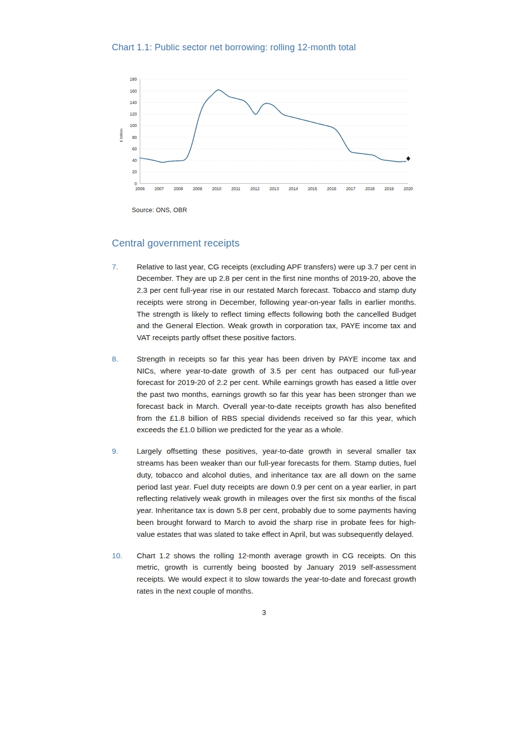Chart 1.1: Public sector net borrowing: rolling 12-month total
180 160 140 120 100 80 60 40 20 0 £ billion 2006 2007 2008 2009 2010 2011 2012 2013 2014 2015 2016 2017 2018 2019 2020
Source: ONS, OBR
Central government receipts
Relative to last year, CG receipts (excluding APF transfers) were up 3.7 per cent in December. They are up 2.8 per cent in the first nine months of 2019-20, above the 2.3 per cent full-year rise in our restated March forecast. Tobacco and stamp duty receipts were strong in December, following year-on-year falls in earlier months. The strength is likely to reflect timing effects following both the cancelled Budget and the General Election. Weak growth in corporation tax, PAYE income tax and VAT receipts partly offset these positive factors.
Strength in receipts so far this year has been driven by PAYE income tax and NICs, where year-to-date growth of 3.5 per cent has outpaced our full-year forecast for 2019-20 of 2.2 per cent. While earnings growth has eased a little over the past two months, earnings growth so far this year has been stronger than we forecast back in March. Overall year-to-date receipts growth has also benefited from the £1.8 billion of RBS special dividends received so far this year, which exceeds the £1.0 billion we predicted for the year as a whole.
Largely offsetting these positives, year-to-date growth in several smaller tax streams has been weaker than our full-year forecasts for them. Stamp duties, fuel duty, tobacco and alcohol duties, and inheritance tax are all down on the same period last year. Fuel duty receipts are down 0.9 per cent on a year earlier, in part reflecting relatively weak growth in mileages over the first six months of the fiscal year. Inheritance tax is down 5.8 per cent, probably due to some payments having been brought forward to March to avoid the sharp rise in probate fees for high-value estates that was slated to take effect in April, but was subsequently delayed.
Chart 1.2 shows the rolling 12-month average growth in CG receipts. On this metric, growth is currently being boosted by January 2019 self-assessment receipts. We would expect it to slow towards the year-to-date and forecast growth rates in the next couple of months.
3